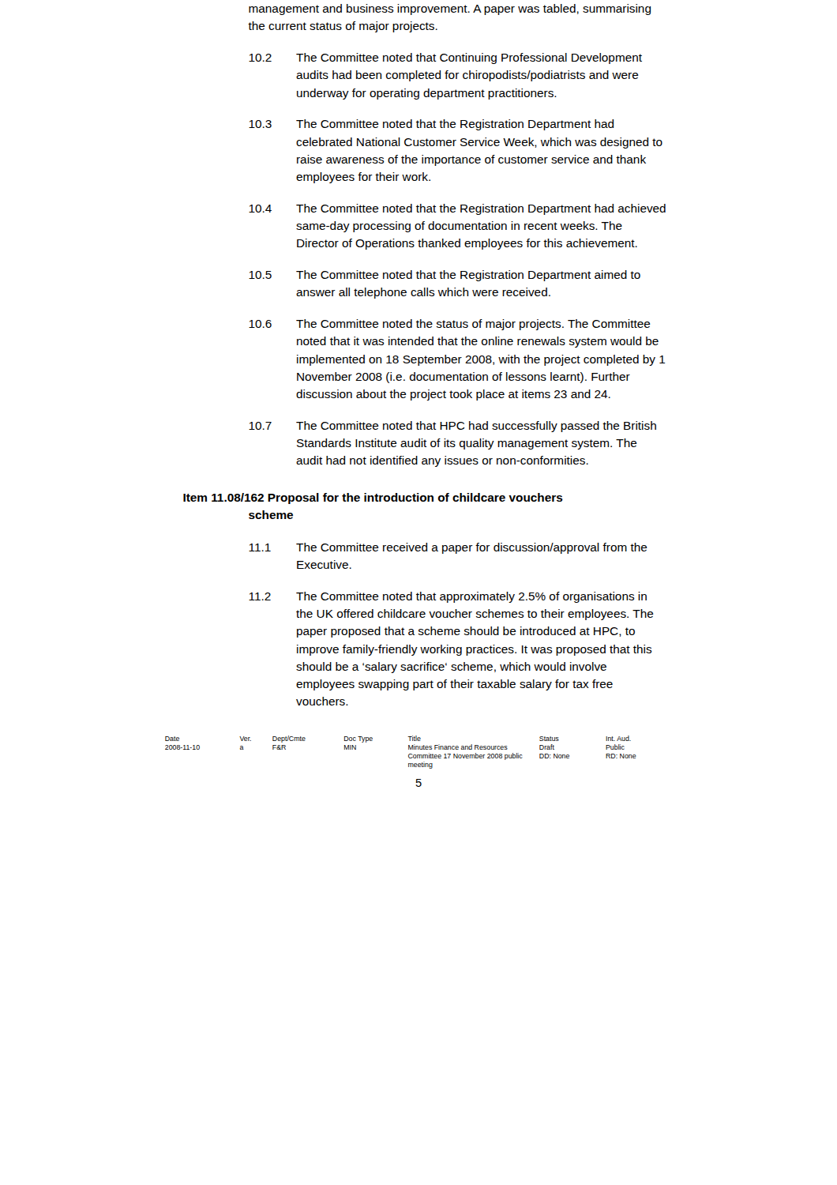management and business improvement. A paper was tabled, summarising the current status of major projects.
10.2
The Committee noted that Continuing Professional Development audits had been completed for chiropodists/podiatrists and were underway for operating department practitioners.
10.3
The Committee noted that the Registration Department had celebrated National Customer Service Week, which was designed to raise awareness of the importance of customer service and thank employees for their work.
10.4
The Committee noted that the Registration Department had achieved same-day processing of documentation in recent weeks. The Director of Operations thanked employees for this achievement.
10.5
The Committee noted that the Registration Department aimed to answer all telephone calls which were received.
10.6
The Committee noted the status of major projects. The Committee noted that it was intended that the online renewals system would be implemented on 18 September 2008, with the project completed by 1 November 2008 (i.e. documentation of lessons learnt). Further discussion about the project took place at items 23 and 24.
10.7
The Committee noted that HPC had successfully passed the British Standards Institute audit of its quality management system. The audit had not identified any issues or non-conformities.
Item 11.08/162 Proposal for the introduction of childcare vouchersscheme
11.1
The Committee received a paper for discussion/approval from the Executive.
11.2
The Committee noted that approximately 2.5% of organisations in the UK offered childcare voucher schemes to their employees. The paper proposed that a scheme should be introduced at HPC, to improve family-friendly working practices. It was proposed that this should be a ‘salary sacrifice‘ scheme, which would involve employees swapping part of their taxable salary for tax free vouchers.
| Date 2008-11-10 | Ver. a | Dept/Cmte F&R | Doc Type MIN | Title Minutes Finance and Resources Committee 17 November 2008 public meeting | Status Draft DD: None | Int. Aud. Public RD: None |
5